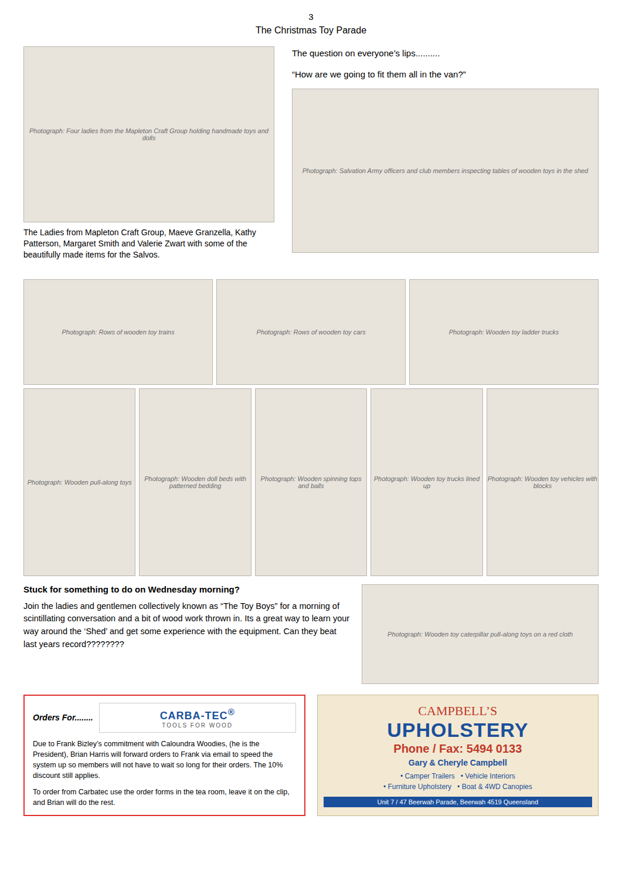3
The Christmas Toy Parade
Photograph: Four ladies from the Mapleton Craft Group holding handmade toys and dolls
The Ladies from Mapleton Craft Group, Maeve Granzella, Kathy Patterson, Margaret Smith and Valerie Zwart with some of the beautifully made items for the Salvos.
The question on everyone’s lips..........
“How are we going to fit them all in the van?”
Photograph: Salvation Army officers and club members inspecting tables of wooden toys in the shed
Photograph: Rows of wooden toy trains
Photograph: Rows of wooden toy cars
Photograph: Wooden toy ladder trucks
Photograph: Wooden pull-along toys
Photograph: Wooden doll beds with patterned bedding
Photograph: Wooden spinning tops and balls
Photograph: Wooden toy trucks lined up
Photograph: Wooden toy vehicles with blocks
Stuck for something to do on Wednesday morning?
Join the ladies and gentlemen collectively known as “The Toy Boys” for a morning of scintillating conversation and a bit of wood work thrown in. Its a great way to learn your way around the ‘Shed’ and get some experience with the equipment. Can they beat last years record????????
Photograph: Wooden toy caterpillar pull-along toys on a red cloth
Orders For........
CARBA-TEC®
TOOLS FOR WOOD
Due to Frank Bizley’s commitment with Caloundra Woodies, (he is the President), Brian Harris will forward orders to Frank via email to speed the system up so members will not have to wait so long for their orders. The 10% discount still applies.
To order from Carbatec use the order forms in the tea room, leave it on the clip, and Brian will do the rest.
CAMPBELL’S
UPHOLSTERY
Phone / Fax: 5494 0133
Gary & Cheryle Campbell
• Camper Trailers • Vehicle Interiors
• Furniture Upholstery • Boat & 4WD Canopies
Unit 7 / 47 Beerwah Parade, Beerwah 4519 Queensland